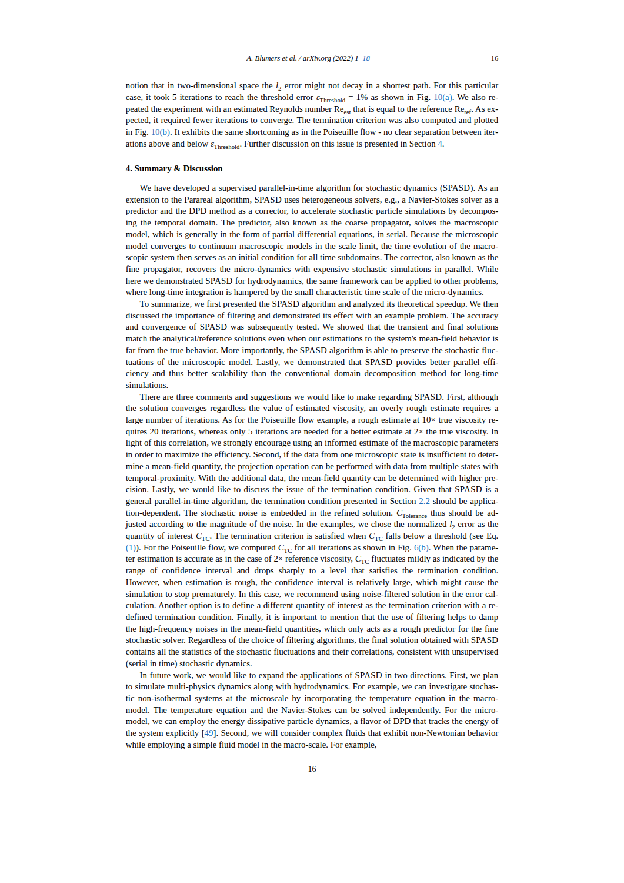A. Blumers et al. / arXiv.org (2022) 1–18 16
notion that in two-dimensional space the l2 error might not decay in a shortest path. For this particular case, it took 5 iterations to reach the threshold error εThreshold = 1% as shown in Fig. 10(a). We also repeated the experiment with an estimated Reynolds number Reest that is equal to the reference Reref. As expected, it required fewer iterations to converge. The termination criterion was also computed and plotted in Fig. 10(b). It exhibits the same shortcoming as in the Poiseuille flow - no clear separation between iterations above and below εThreshold. Further discussion on this issue is presented in Section 4.
4. Summary & Discussion
We have developed a supervised parallel-in-time algorithm for stochastic dynamics (SPASD). As an extension to the Parareal algorithm, SPASD uses heterogeneous solvers, e.g., a Navier-Stokes solver as a predictor and the DPD method as a corrector, to accelerate stochastic particle simulations by decomposing the temporal domain. The predictor, also known as the coarse propagator, solves the macroscopic model, which is generally in the form of partial differential equations, in serial. Because the microscopic model converges to continuum macroscopic models in the scale limit, the time evolution of the macroscopic system then serves as an initial condition for all time subdomains. The corrector, also known as the fine propagator, recovers the micro-dynamics with expensive stochastic simulations in parallel. While here we demonstrated SPASD for hydrodynamics, the same framework can be applied to other problems, where long-time integration is hampered by the small characteristic time scale of the micro-dynamics.
To summarize, we first presented the SPASD algorithm and analyzed its theoretical speedup. We then discussed the importance of filtering and demonstrated its effect with an example problem. The accuracy and convergence of SPASD was subsequently tested. We showed that the transient and final solutions match the analytical/reference solutions even when our estimations to the system's mean-field behavior is far from the true behavior. More importantly, the SPASD algorithm is able to preserve the stochastic fluctuations of the microscopic model. Lastly, we demonstrated that SPASD provides better parallel efficiency and thus better scalability than the conventional domain decomposition method for long-time simulations.
There are three comments and suggestions we would like to make regarding SPASD. First, although the solution converges regardless the value of estimated viscosity, an overly rough estimate requires a large number of iterations. As for the Poiseuille flow example, a rough estimate at 10× true viscosity requires 20 iterations, whereas only 5 iterations are needed for a better estimate at 2× the true viscosity. In light of this correlation, we strongly encourage using an informed estimate of the macroscopic parameters in order to maximize the efficiency. Second, if the data from one microscopic state is insufficient to determine a mean-field quantity, the projection operation can be performed with data from multiple states with temporal-proximity. With the additional data, the mean-field quantity can be determined with higher precision. Lastly, we would like to discuss the issue of the termination condition. Given that SPASD is a general parallel-in-time algorithm, the termination condition presented in Section 2.2 should be application-dependent. The stochastic noise is embedded in the refined solution. CTolerance thus should be adjusted according to the magnitude of the noise. In the examples, we chose the normalized l2 error as the quantity of interest CTC. The termination criterion is satisfied when CTC falls below a threshold (see Eq. (1)). For the Poiseuille flow, we computed CTC for all iterations as shown in Fig. 6(b). When the parameter estimation is accurate as in the case of 2× reference viscosity, CTC fluctuates mildly as indicated by the range of confidence interval and drops sharply to a level that satisfies the termination condition. However, when estimation is rough, the confidence interval is relatively large, which might cause the simulation to stop prematurely. In this case, we recommend using noise-filtered solution in the error calculation. Another option is to define a different quantity of interest as the termination criterion with a redefined termination condition. Finally, it is important to mention that the use of filtering helps to damp the high-frequency noises in the mean-field quantities, which only acts as a rough predictor for the fine stochastic solver. Regardless of the choice of filtering algorithms, the final solution obtained with SPASD contains all the statistics of the stochastic fluctuations and their correlations, consistent with unsupervised (serial in time) stochastic dynamics.
In future work, we would like to expand the applications of SPASD in two directions. First, we plan to simulate multi-physics dynamics along with hydrodynamics. For example, we can investigate stochastic non-isothermal systems at the microscale by incorporating the temperature equation in the macro-model. The temperature equation and the Navier-Stokes can be solved independently. For the micro-model, we can employ the energy dissipative particle dynamics, a flavor of DPD that tracks the energy of the system explicitly [49]. Second, we will consider complex fluids that exhibit non-Newtonian behavior while employing a simple fluid model in the macro-scale. For example,
16